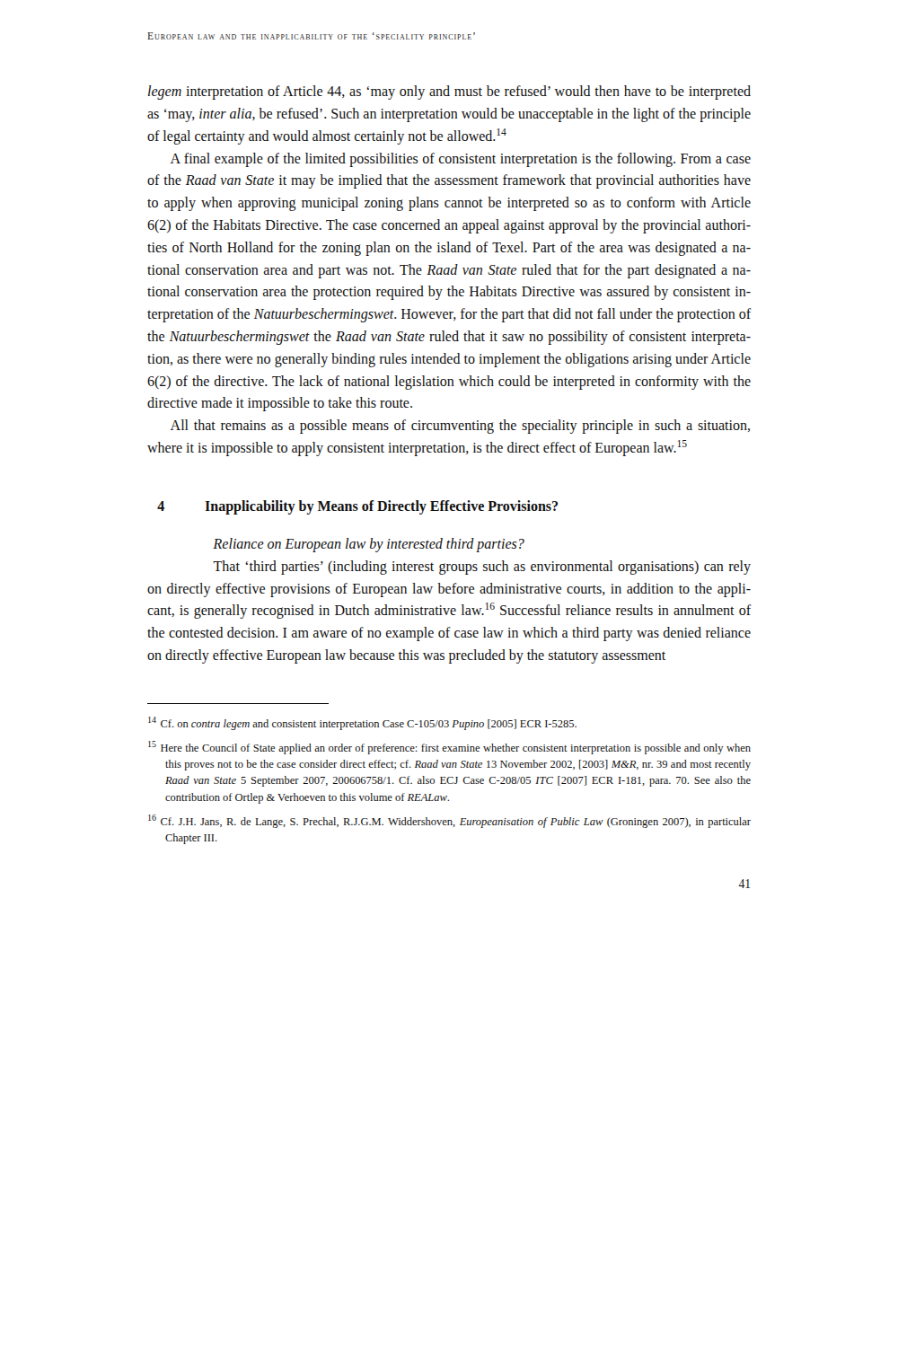European law and the inapplicability of the ‘speciality principle’
legem interpretation of Article 44, as ‘may only and must be refused’ would then have to be interpreted as ‘may, inter alia, be refused’. Such an interpretation would be unacceptable in the light of the principle of legal certainty and would almost certainly not be allowed.14
A final example of the limited possibilities of consistent interpretation is the following. From a case of the Raad van State it may be implied that the assessment framework that provincial authorities have to apply when approving municipal zoning plans cannot be interpreted so as to conform with Article 6(2) of the Habitats Directive. The case concerned an appeal against approval by the provincial authorities of North Holland for the zoning plan on the island of Texel. Part of the area was designated a national conservation area and part was not. The Raad van State ruled that for the part designated a national conservation area the protection required by the Habitats Directive was assured by consistent interpretation of the Natuurbeschermingswet. However, for the part that did not fall under the protection of the Natuurbeschermingswet the Raad van State ruled that it saw no possibility of consistent interpretation, as there were no generally binding rules intended to implement the obligations arising under Article 6(2) of the directive. The lack of national legislation which could be interpreted in conformity with the directive made it impossible to take this route.
All that remains as a possible means of circumventing the speciality principle in such a situation, where it is impossible to apply consistent interpretation, is the direct effect of European law.15
4 Inapplicability by Means of Directly Effective Provisions?
Reliance on European law by interested third parties?
That ‘third parties’ (including interest groups such as environmental organisations) can rely on directly effective provisions of European law before administrative courts, in addition to the applicant, is generally recognised in Dutch administrative law.16 Successful reliance results in annulment of the contested decision. I am aware of no example of case law in which a third party was denied reliance on directly effective European law because this was precluded by the statutory assessment
14 Cf. on contra legem and consistent interpretation Case C-105/03 Pupino [2005] ECR I-5285.
15 Here the Council of State applied an order of preference: first examine whether consistent interpretation is possible and only when this proves not to be the case consider direct effect; cf. Raad van State 13 November 2002, [2003] M&R, nr. 39 and most recently Raad van State 5 September 2007, 200606758/1. Cf. also ECJ Case C-208/05 ITC [2007] ECR I-181, para. 70. See also the contribution of Ortlep & Verhoeven to this volume of REALaw.
16 Cf. J.H. Jans, R. de Lange, S. Prechal, R.J.G.M. Widdershoven, Europeanisation of Public Law (Groningen 2007), in particular Chapter III.
41